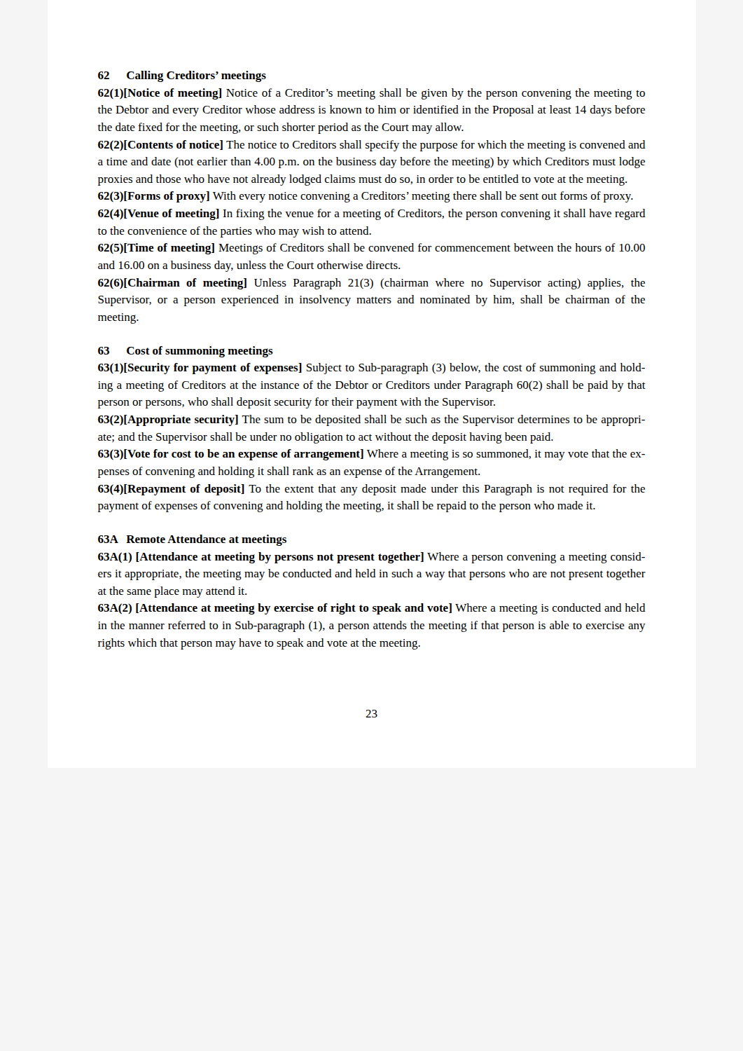62 Calling Creditors’ meetings
62(1)[Notice of meeting] Notice of a Creditor’s meeting shall be given by the person convening the meeting to the Debtor and every Creditor whose address is known to him or identified in the Proposal at least 14 days before the date fixed for the meeting, or such shorter period as the Court may allow.
62(2)[Contents of notice] The notice to Creditors shall specify the purpose for which the meeting is convened and a time and date (not earlier than 4.00 p.m. on the business day before the meeting) by which Creditors must lodge proxies and those who have not already lodged claims must do so, in order to be entitled to vote at the meeting.
62(3)[Forms of proxy] With every notice convening a Creditors’ meeting there shall be sent out forms of proxy.
62(4)[Venue of meeting] In fixing the venue for a meeting of Creditors, the person convening it shall have regard to the convenience of the parties who may wish to attend.
62(5)[Time of meeting] Meetings of Creditors shall be convened for commencement between the hours of 10.00 and 16.00 on a business day, unless the Court otherwise directs.
62(6)[Chairman of meeting] Unless Paragraph 21(3) (chairman where no Supervisor acting) applies, the Supervisor, or a person experienced in insolvency matters and nominated by him, shall be chairman of the meeting.
63 Cost of summoning meetings
63(1)[Security for payment of expenses] Subject to Sub-paragraph (3) below, the cost of summoning and holding a meeting of Creditors at the instance of the Debtor or Creditors under Paragraph 60(2) shall be paid by that person or persons, who shall deposit security for their payment with the Supervisor.
63(2)[Appropriate security] The sum to be deposited shall be such as the Supervisor determines to be appropriate; and the Supervisor shall be under no obligation to act without the deposit having been paid.
63(3)[Vote for cost to be an expense of arrangement] Where a meeting is so summoned, it may vote that the expenses of convening and holding it shall rank as an expense of the Arrangement.
63(4)[Repayment of deposit] To the extent that any deposit made under this Paragraph is not required for the payment of expenses of convening and holding the meeting, it shall be repaid to the person who made it.
63ARemote Attendance at meetings
63A(1) [Attendance at meeting by persons not present together] Where a person convening a meeting considers it appropriate, the meeting may be conducted and held in such a way that persons who are not present together at the same place may attend it.
63A(2) [Attendance at meeting by exercise of right to speak and vote] Where a meeting is conducted and held in the manner referred to in Sub-paragraph (1), a person attends the meeting if that person is able to exercise any rights which that person may have to speak and vote at the meeting.
23